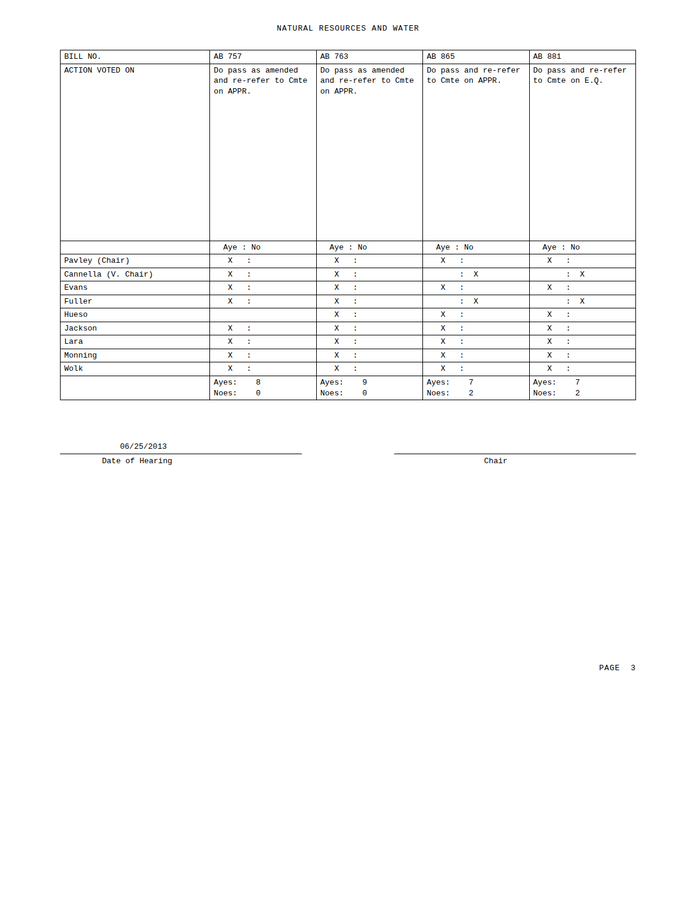NATURAL RESOURCES AND WATER
| BILL NO. | AB 757 | AB 763 | AB 865 | AB 881 |
| ACTION VOTED ON | Do pass as amended and re-refer to Cmte on APPR. | Do pass as amended and re-refer to Cmte on APPR. | Do pass and re-refer to Cmte on APPR. | Do pass and re-refer to Cmte on E.Q. |
| | Aye : No | Aye : No | Aye : No | Aye : No |
| Pavley (Chair) | X : | X : | X : | X : |
| Cannella (V. Chair) | X : | X : | : X | : X |
| Evans | X : | X : | X : | X : |
| Fuller | X : | X : | : X | : X |
| Hueso | | X : | X : | X : |
| Jackson | X : | X : | X : | X : |
| Lara | X : | X : | X : | X : |
| Monning | X : | X : | X : | X : |
| Wolk | X : | X : | X : | X : |
| | Ayes: 8 Noes: 0 | Ayes: 9 Noes: 0 | Ayes: 7 Noes: 2 | Ayes: 7 Noes: 2 |
06/25/2013
Date of Hearing
Chair
PAGE 3